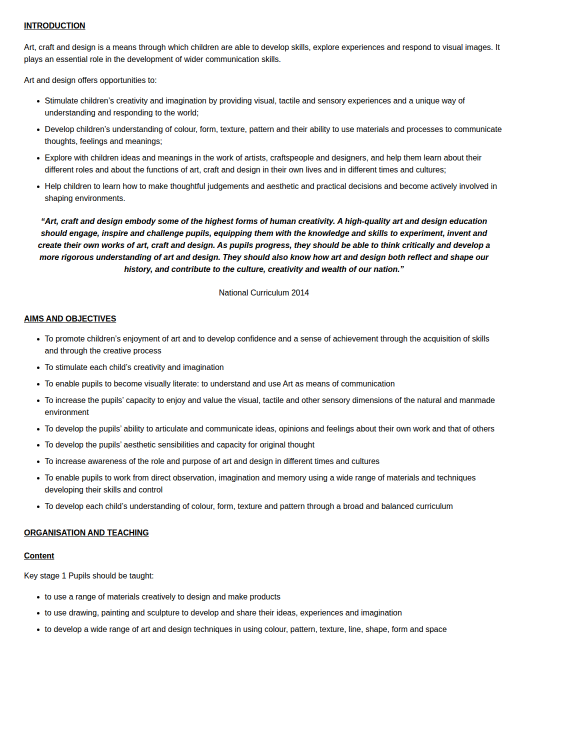INTRODUCTION
Art, craft and design is a means through which children are able to develop skills, explore experiences and respond to visual images. It plays an essential role in the development of wider communication skills.
Art and design offers opportunities to:
Stimulate children’s creativity and imagination by providing visual, tactile and sensory experiences and a unique way of understanding and responding to the world;
Develop children’s understanding of colour, form, texture, pattern and their ability to use materials and processes to communicate thoughts, feelings and meanings;
Explore with children ideas and meanings in the work of artists, craftspeople and designers, and help them learn about their different roles and about the functions of art, craft and design in their own lives and in different times and cultures;
Help children to learn how to make thoughtful judgements and aesthetic and practical decisions and become actively involved in shaping environments.
“Art, craft and design embody some of the highest forms of human creativity. A high-quality art and design education should engage, inspire and challenge pupils, equipping them with the knowledge and skills to experiment, invent and create their own works of art, craft and design. As pupils progress, they should be able to think critically and develop a more rigorous understanding of art and design. They should also know how art and design both reflect and shape our history, and contribute to the culture, creativity and wealth of our nation.”
National Curriculum 2014
AIMS AND OBJECTIVES
To promote children’s enjoyment of art and to develop confidence and a sense of achievement through the acquisition of skills and through the creative process
To stimulate each child’s creativity and imagination
To enable pupils to become visually literate: to understand and use Art as means of communication
To increase the pupils’ capacity to enjoy and value the visual, tactile and other sensory dimensions of the natural and manmade environment
To develop the pupils’ ability to articulate and communicate ideas, opinions and feelings about their own work and that of others
To develop the pupils’ aesthetic sensibilities and capacity for original thought
To increase awareness of the role and purpose of art and design in different times and cultures
To enable pupils to work from direct observation, imagination and memory using a wide range of materials and techniques developing their skills and control
To develop each child’s understanding of colour, form, texture and pattern through a broad and balanced curriculum
ORGANISATION AND TEACHING
Content
Key stage 1 Pupils should be taught:
to use a range of materials creatively to design and make products
to use drawing, painting and sculpture to develop and share their ideas, experiences and imagination
to develop a wide range of art and design techniques in using colour, pattern, texture, line, shape, form and space